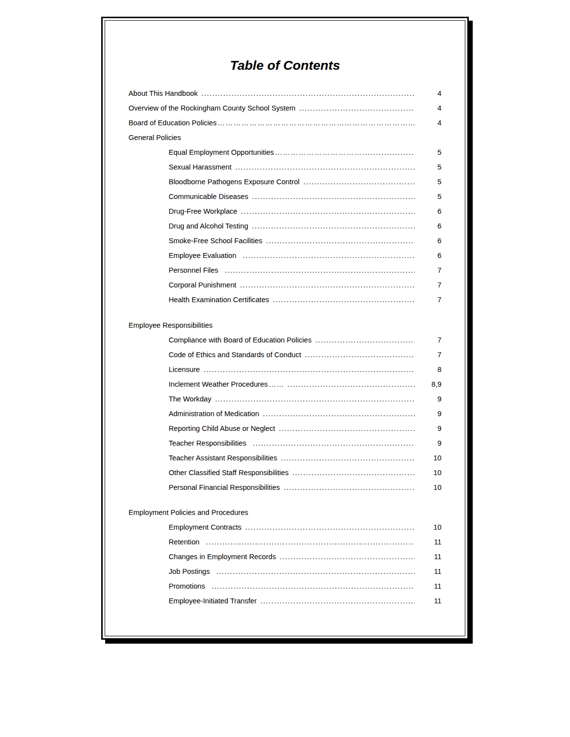Table of Contents
About This Handbook ................................................................................................................... 4
Overview of the Rockingham County School System ...................................................................… 4
Board of Education Policies ………………………………………………………………………… 4
General Policies
Equal Employment Opportunities ……………………………....................................... 5
Sexual Harassment ..................................................................................................... 5
Bloodborne Pathogens Exposure Control .................................................................... 5
Communicable Diseases ............................................................................................ 5
Drug-Free Workplace .................................................................................................. 6
Drug and Alcohol Testing ............................................................................................ 6
Smoke-Free School Facilities ....................................................................................... 6
Employee Evaluation ................................................................................................. 6
Personnel Files ........................................................................................................... 7
Corporal Punishment .................................................................................................. 7
Health Examination Certificates .................................................................................. 7
Employee Responsibilities
Compliance with Board of Education Policies ................................................................ 7
Code of Ethics and Standards of Conduct .................................................................... 7
Licensure ................................................................................................................... 8
Inclement Weather Procedures …… ........................................................................……. 8,9
The Workday .............................................................................................................. 9
Administration of Medication .................................................................................… 9
Reporting Child Abuse or Neglect ............................................................................. 9
Teacher Responsibilities ........................................................................................... 9
Teacher Assistant Responsibilities ............................................................................. 10
Other Classified Staff Responsibilities ......................................................................... 10
Personal Financial Responsibilities ............................................................................ 10
Employment Policies and Procedures
Employment Contracts ............................................................................................... 10
Retention ................................................................................................................... 11
Changes in Employment Records ............................................................................. 11
Job Postings .............................................................................................................. 11
Promotions ................................................................................................................ 11
Employee-Initiated Transfer ......................................................................................... 11